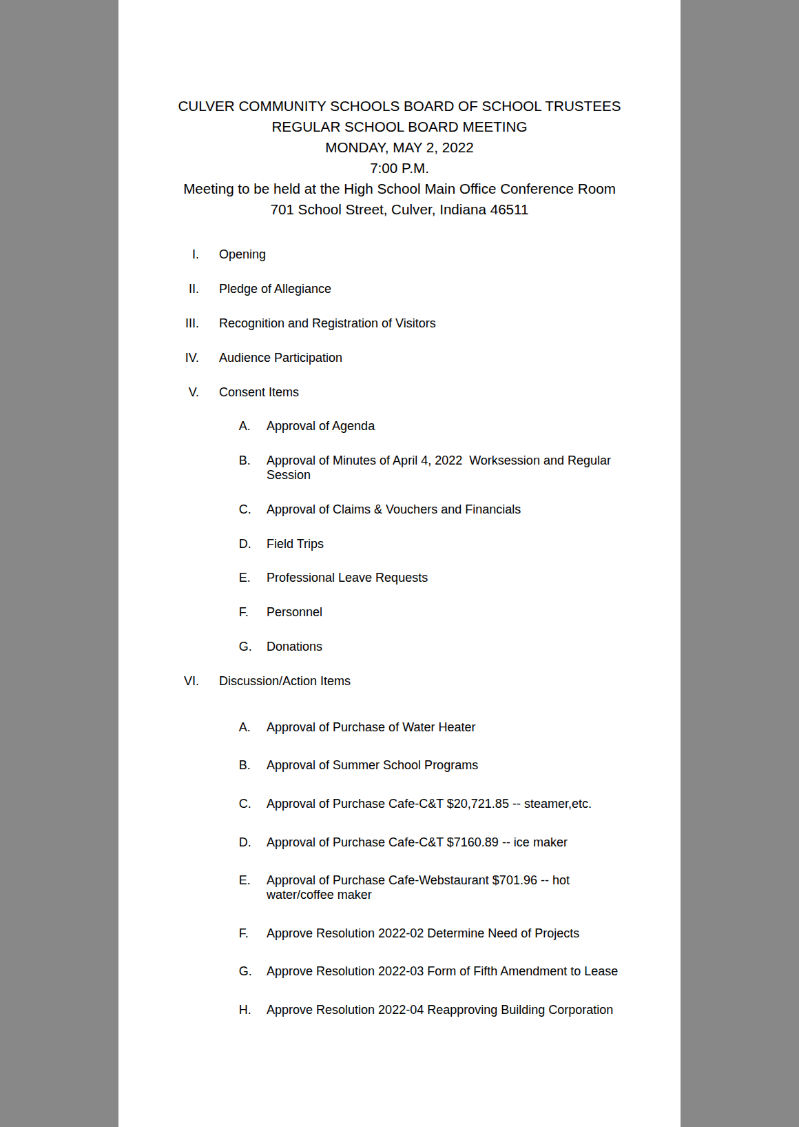CULVER COMMUNITY SCHOOLS BOARD OF SCHOOL TRUSTEES
REGULAR SCHOOL BOARD MEETING
MONDAY, MAY 2, 2022
7:00 P.M.
Meeting to be held at the High School Main Office Conference Room
701 School Street, Culver, Indiana 46511
I. Opening
II. Pledge of Allegiance
III. Recognition and Registration of Visitors
IV. Audience Participation
V. Consent Items
A. Approval of Agenda
B. Approval of Minutes of April 4, 2022 Worksession and Regular Session
C. Approval of Claims & Vouchers and Financials
D. Field Trips
E. Professional Leave Requests
F. Personnel
G. Donations
VI. Discussion/Action Items
A. Approval of Purchase of Water Heater
B. Approval of Summer School Programs
C. Approval of Purchase Cafe-C&T $20,721.85 -- steamer,etc.
D. Approval of Purchase Cafe-C&T $7160.89 -- ice maker
E. Approval of Purchase Cafe-Webstaurant $701.96 -- hot water/coffee maker
F. Approve Resolution 2022-02 Determine Need of Projects
G. Approve Resolution 2022-03 Form of Fifth Amendment to Lease
H. Approve Resolution 2022-04 Reapproving Building Corporation